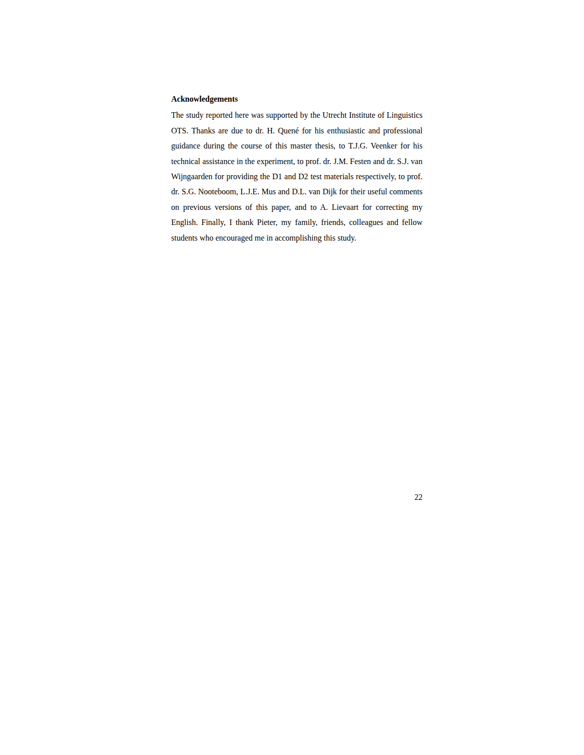Acknowledgements
The study reported here was supported by the Utrecht Institute of Linguistics OTS. Thanks are due to dr. H. Quené for his enthusiastic and professional guidance during the course of this master thesis, to T.J.G. Veenker for his technical assistance in the experiment, to prof. dr. J.M. Festen and dr. S.J. van Wijngaarden for providing the D1 and D2 test materials respectively, to prof. dr. S.G. Nooteboom, L.J.E. Mus and D.L. van Dijk for their useful comments on previous versions of this paper, and to A. Lievaart for correcting my English. Finally, I thank Pieter, my family, friends, colleagues and fellow students who encouraged me in accomplishing this study.
22